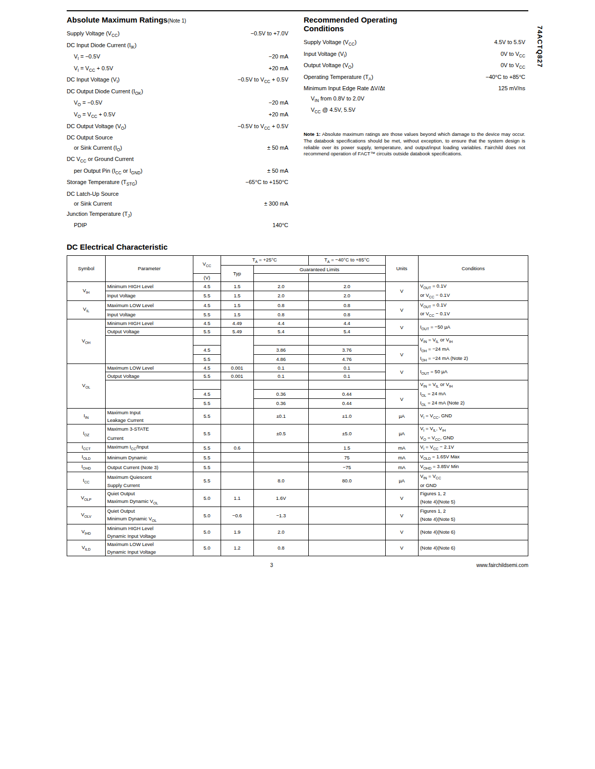74ACTQ827
Absolute Maximum Ratings(Note 1)
Supply Voltage (VCC)−0.5V to +7.0V
DC Input Diode Current (IIK)
VI = −0.5V−20 mA
VI = VCC + 0.5V+20 mA
DC Input Voltage (VI)−0.5V to VCC + 0.5V
DC Output Diode Current (IOK)
VO = −0.5V−20 mA
VO = VCC + 0.5V+20 mA
DC Output Voltage (VO)−0.5V to VCC + 0.5V
DC Output Source
or Sink Current (IO)± 50 mA
DC VCC or Ground Current
per Output Pin (ICC or IGND)± 50 mA
Storage Temperature (TSTG)−65°C to +150°C
DC Latch-Up Source
or Sink Current± 300 mA
Junction Temperature (TJ)
PDIP 140°C
Recommended Operating
Conditions
Supply Voltage (VCC) 4.5V to 5.5V
Input Voltage (VI) 0V to VCC
Output Voltage (VO) 0V to VCC
Operating Temperature (TA)−40°C to +85°C
Minimum Input Edge Rate ΔV/Δt 125 mV/ns
VIN from 0.8V to 2.0V
VCC @ 4.5V, 5.5V
Note 1: Absolute maximum ratings are those values beyond which damage to the device may occur. The databook specifications should be met, without exception, to ensure that the system design is reliable over its power supply, temperature, and output/input loading variables. Fairchild does not recommend operation of FACT™ circuits outside databook specifications.
DC Electrical Characteristic
| Symbol | Parameter | V CC | T A = +25°C | T A = −40°C to +85°C | Units | Conditions |
| --- | --- | --- | --- | --- | --- | --- |
| Typ | Guaranteed Limits |
| (V) | | |
| V IH | Minimum HIGH Level | 4.5 | 1.5 | 2.0 | 2.0 | V | V OUT = 0.1V |
| Input Voltage | 5.5 | 1.5 | 2.0 | 2.0 | or V CC − 0.1V |
| V IL | Maximum LOW Level | 4.5 | 1.5 | 0.8 | 0.8 | V | V OUT = 0.1V |
| Input Voltage | 5.5 | 1.5 | 0.8 | 0.8 | or V CC − 0.1V |
| V OH | Minimum HIGH Level | 4.5 | 4.49 | 4.4 | 4.4 | V | I OUT = −50 µA |
| Output Voltage | 5.5 | 5.49 | 5.4 | 5.4 |
| | | | | | | V IN = V IL or V IH |
| | 4.5 | | 3.86 | 3.76 | V | I OH = −24 mA |
| | 5.5 | | 4.86 | 4.76 | I OH = −24 mA (Note 2) |
| V OL | Maximum LOW Level | 4.5 | 0.001 | 0.1 | 0.1 | V | I OUT = 50 µA |
| Output Voltage | 5.5 | 0.001 | 0.1 | 0.1 |
| | | | | | | V IN = V IL or V IH |
| | 4.5 | | 0.36 | 0.44 | V | I OL = 24 mA |
| | 5.5 | | 0.36 | 0.44 | I OL = 24 mA (Note 2) |
| I IN | Maximum Input | 5.5 | | ±0.1 | ±1.0 | µA | V I = V CC , GND |
| Leakage Current |
| I OZ | Maximum 3-STATE | 5.5 | | ±0.5 | ±5.0 | µA | V I = V IL , V IH |
| Current | V O = V CC , GND |
| I CCT | Maximum I CC /Input | 5.5 | 0.6 | | 1.5 | mA | V I = V CC − 2.1V |
| I OLD | Minimum Dynamic | 5.5 | | | 75 | mA | V OLD = 1.65V Max |
| I OHD | Output Current (Note 3) | 5.5 | | | −75 | mA | V OHD = 3.85V Min |
| I CC | Maximum Quiescent | 5.5 | | 8.0 | 80.0 | µA | V IN = V CC |
| Supply Current | or GND |
| V OLP | Quiet Output | 5.0 | 1.1 | 1.6V | | V | Figures 1, 2 |
| Maximum Dynamic V OL | (Note 4)(Note 5) |
| V OLV | Quiet Output | 5.0 | −0.6 | −1.3 | | V | Figures 1, 2 |
| Minimum Dynamic V OL | (Note 4)(Note 5) |
| V IHD | Minimum HIGH Level | 5.0 | 1.9 | 2.0 | | V | (Note 4)(Note 6) |
| Dynamic Input Voltage |
| V ILD | Maximum LOW Level | 5.0 | 1.2 | 0.8 | | V | (Note 4)(Note 6) |
| Dynamic Input Voltage |
3 www.fairchildsemi.com